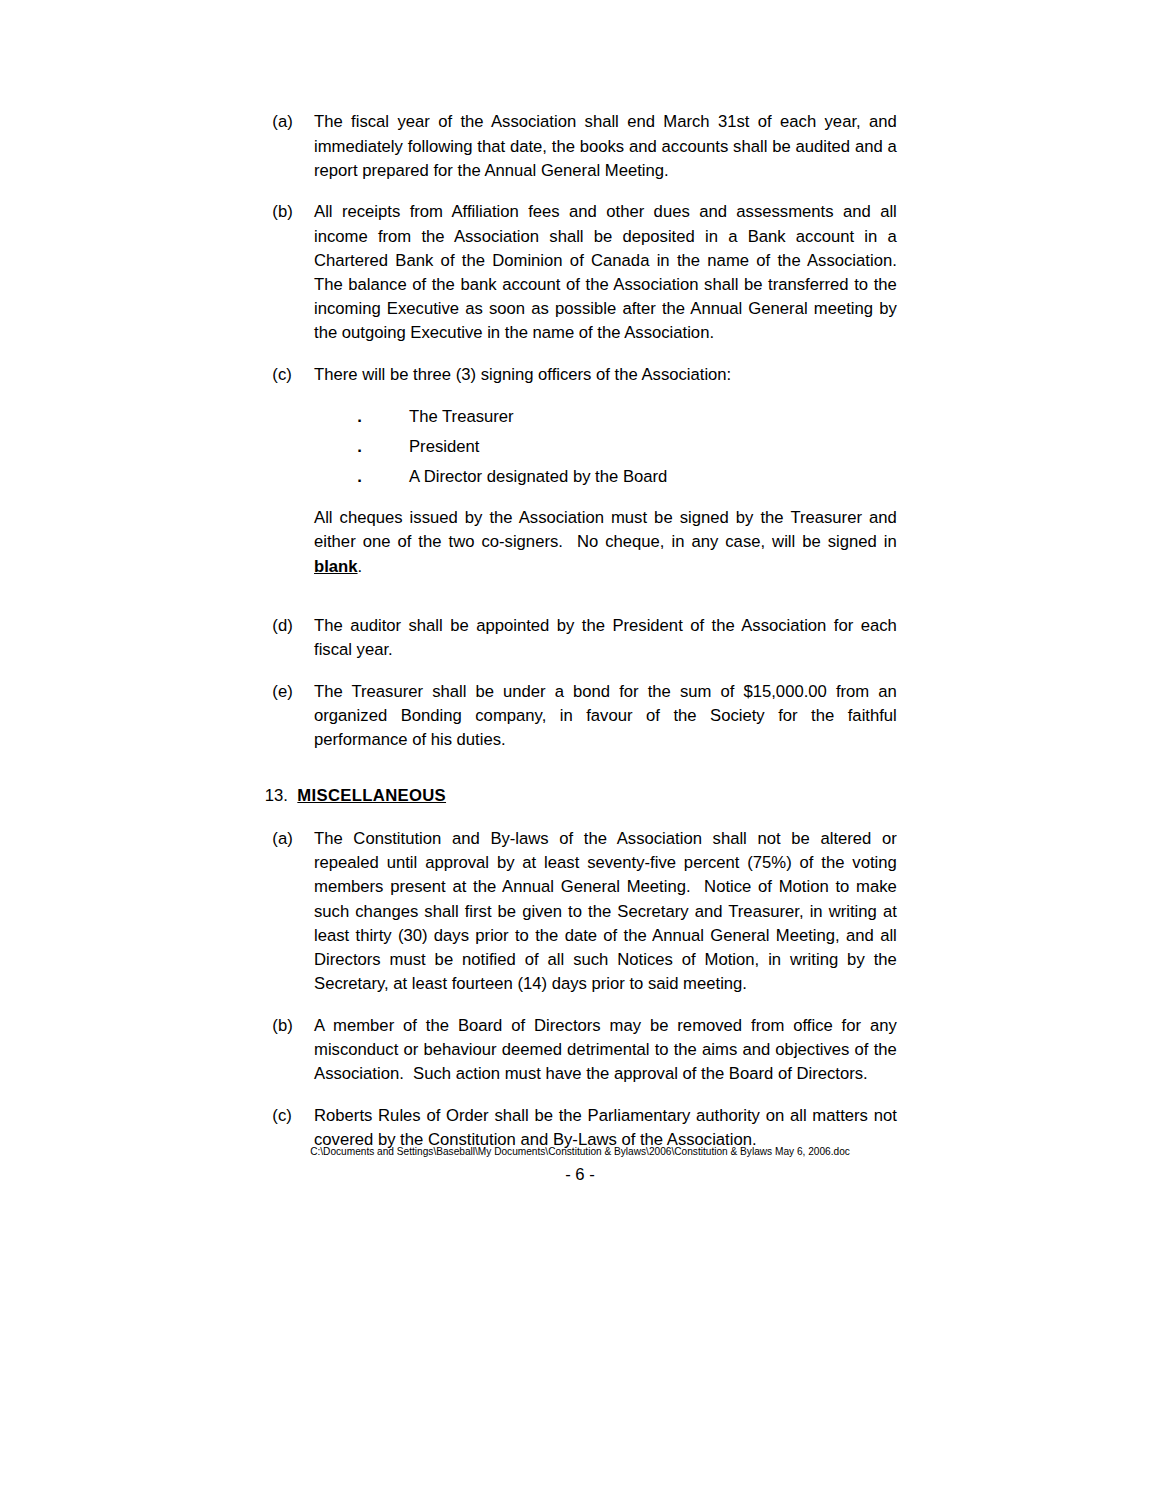(a)
The fiscal year of the Association shall end March 31st of each year, and immediately following that date, the books and accounts shall be audited and a report prepared for the Annual General Meeting.
(b)
All receipts from Affiliation fees and other dues and assessments and all income from the Association shall be deposited in a Bank account in a Chartered Bank of the Dominion of Canada in the name of the Association. The balance of the bank account of the Association shall be transferred to the incoming Executive as soon as possible after the Annual General meeting by the outgoing Executive in the name of the Association.
(c)
There will be three (3) signing officers of the Association:
. The Treasurer
. President
. A Director designated by the Board
All cheques issued by the Association must be signed by the Treasurer and either one of the two co-signers. No cheque, in any case, will be signed in blank.
(d)
The auditor shall be appointed by the President of the Association for each fiscal year.
(e)
The Treasurer shall be under a bond for the sum of $15,000.00 from an organized Bonding company, in favour of the Society for the faithful performance of his duties.
13.
MISCELLANEOUS
(a)
The Constitution and By-laws of the Association shall not be altered or repealed until approval by at least seventy-five percent (75%) of the voting members present at the Annual General Meeting. Notice of Motion to make such changes shall first be given to the Secretary and Treasurer, in writing at least thirty (30) days prior to the date of the Annual General Meeting, and all Directors must be notified of all such Notices of Motion, in writing by the Secretary, at least fourteen (14) days prior to said meeting.
(b)
A member of the Board of Directors may be removed from office for any misconduct or behaviour deemed detrimental to the aims and objectives of the Association. Such action must have the approval of the Board of Directors.
(c)
Roberts Rules of Order shall be the Parliamentary authority on all matters not covered by the Constitution and By-Laws of the Association.
C:\Documents and Settings\Baseball\My Documents\Constitution & Bylaws\2006\Constitution & Bylaws May 6, 2006.doc
- 6 -